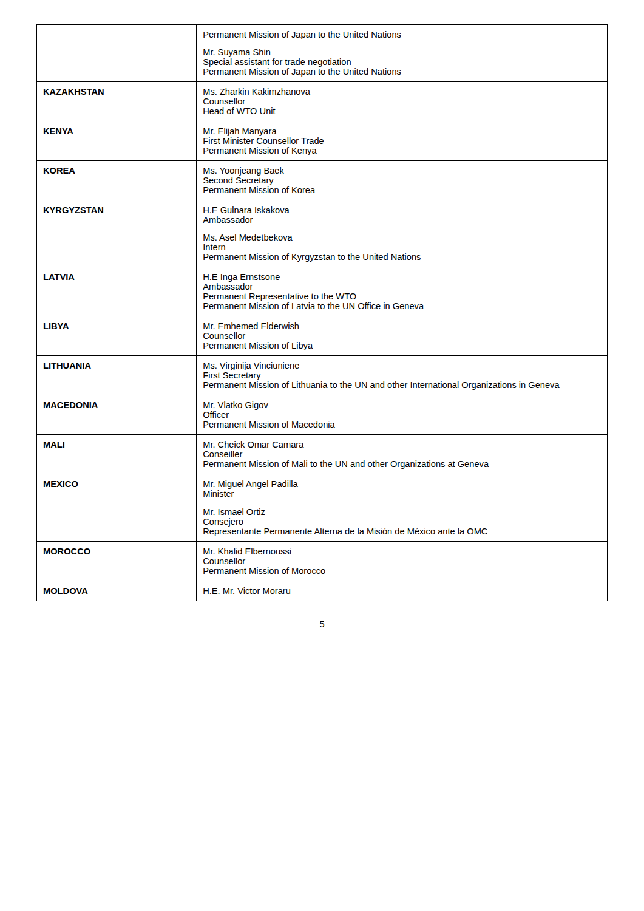| | Permanent Mission of Japan to the United Nations Mr. Suyama Shin Special assistant for trade negotiation Permanent Mission of Japan to the United Nations |
| KAZAKHSTAN | Ms. Zharkin Kakimzhanova Counsellor Head of WTO Unit |
| KENYA | Mr. Elijah Manyara First Minister Counsellor Trade Permanent Mission of Kenya |
| KOREA | Ms. Yoonjeang Baek Second Secretary Permanent Mission of Korea |
| KYRGYZSTAN | H.E Gulnara Iskakova Ambassador Ms. Asel Medetbekova Intern Permanent Mission of Kyrgyzstan to the United Nations |
| LATVIA | H.E Inga Ernstsone Ambassador Permanent Representative to the WTO Permanent Mission of Latvia to the UN Office in Geneva |
| LIBYA | Mr. Emhemed Elderwish Counsellor Permanent Mission of Libya |
| LITHUANIA | Ms. Virginija Vinciuniene First Secretary Permanent Mission of Lithuania to the UN and other International Organizations in Geneva |
| MACEDONIA | Mr. Vlatko Gigov Officer Permanent Mission of Macedonia |
| MALI | Mr. Cheick Omar Camara Conseiller Permanent Mission of Mali to the UN and other Organizations at Geneva |
| MEXICO | Mr. Miguel Angel Padilla Minister Mr. Ismael Ortiz Consejero Representante Permanente Alterna de la Misión de México ante la OMC |
| MOROCCO | Mr. Khalid Elbernoussi Counsellor Permanent Mission of Morocco |
| MOLDOVA | H.E. Mr. Victor Moraru |
5